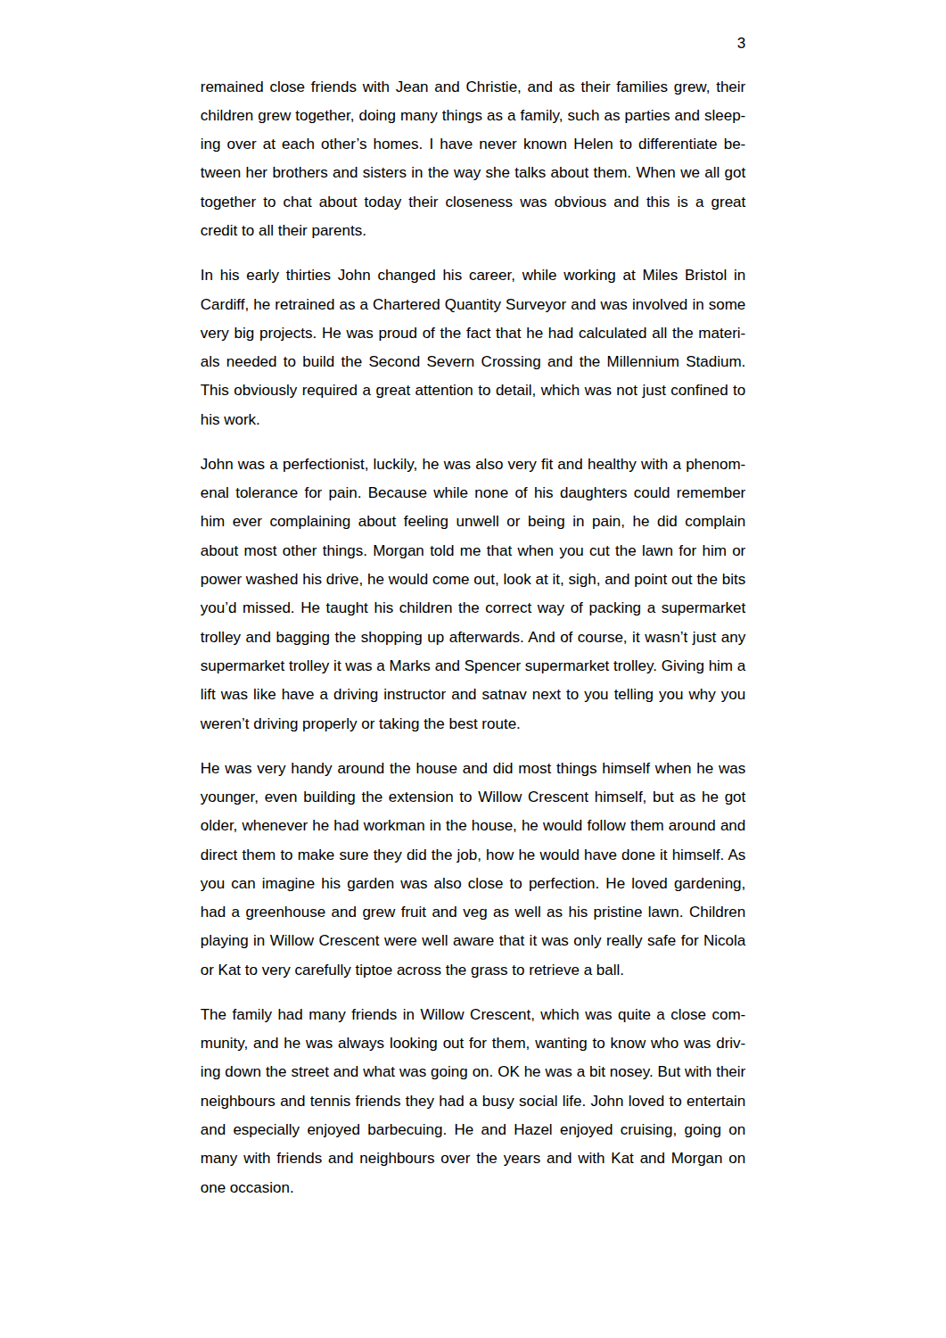3
remained close friends with Jean and Christie, and as their families grew, their children grew together, doing many things as a family, such as parties and sleeping over at each other’s homes. I have never known Helen to differentiate between her brothers and sisters in the way she talks about them. When we all got together to chat about today their closeness was obvious and this is a great credit to all their parents.
In his early thirties John changed his career, while working at Miles Bristol in Cardiff, he retrained as a Chartered Quantity Surveyor and was involved in some very big projects. He was proud of the fact that he had calculated all the materials needed to build the Second Severn Crossing and the Millennium Stadium. This obviously required a great attention to detail, which was not just confined to his work.
John was a perfectionist, luckily, he was also very fit and healthy with a phenomenal tolerance for pain. Because while none of his daughters could remember him ever complaining about feeling unwell or being in pain, he did complain about most other things. Morgan told me that when you cut the lawn for him or power washed his drive, he would come out, look at it, sigh, and point out the bits you’d missed. He taught his children the correct way of packing a supermarket trolley and bagging the shopping up afterwards. And of course, it wasn’t just any supermarket trolley it was a Marks and Spencer supermarket trolley. Giving him a lift was like have a driving instructor and satnav next to you telling you why you weren’t driving properly or taking the best route.
He was very handy around the house and did most things himself when he was younger, even building the extension to Willow Crescent himself, but as he got older, whenever he had workman in the house, he would follow them around and direct them to make sure they did the job, how he would have done it himself. As you can imagine his garden was also close to perfection. He loved gardening, had a greenhouse and grew fruit and veg as well as his pristine lawn. Children playing in Willow Crescent were well aware that it was only really safe for Nicola or Kat to very carefully tiptoe across the grass to retrieve a ball.
The family had many friends in Willow Crescent, which was quite a close community, and he was always looking out for them, wanting to know who was driving down the street and what was going on. OK he was a bit nosey. But with their neighbours and tennis friends they had a busy social life. John loved to entertain and especially enjoyed barbecuing. He and Hazel enjoyed cruising, going on many with friends and neighbours over the years and with Kat and Morgan on one occasion.